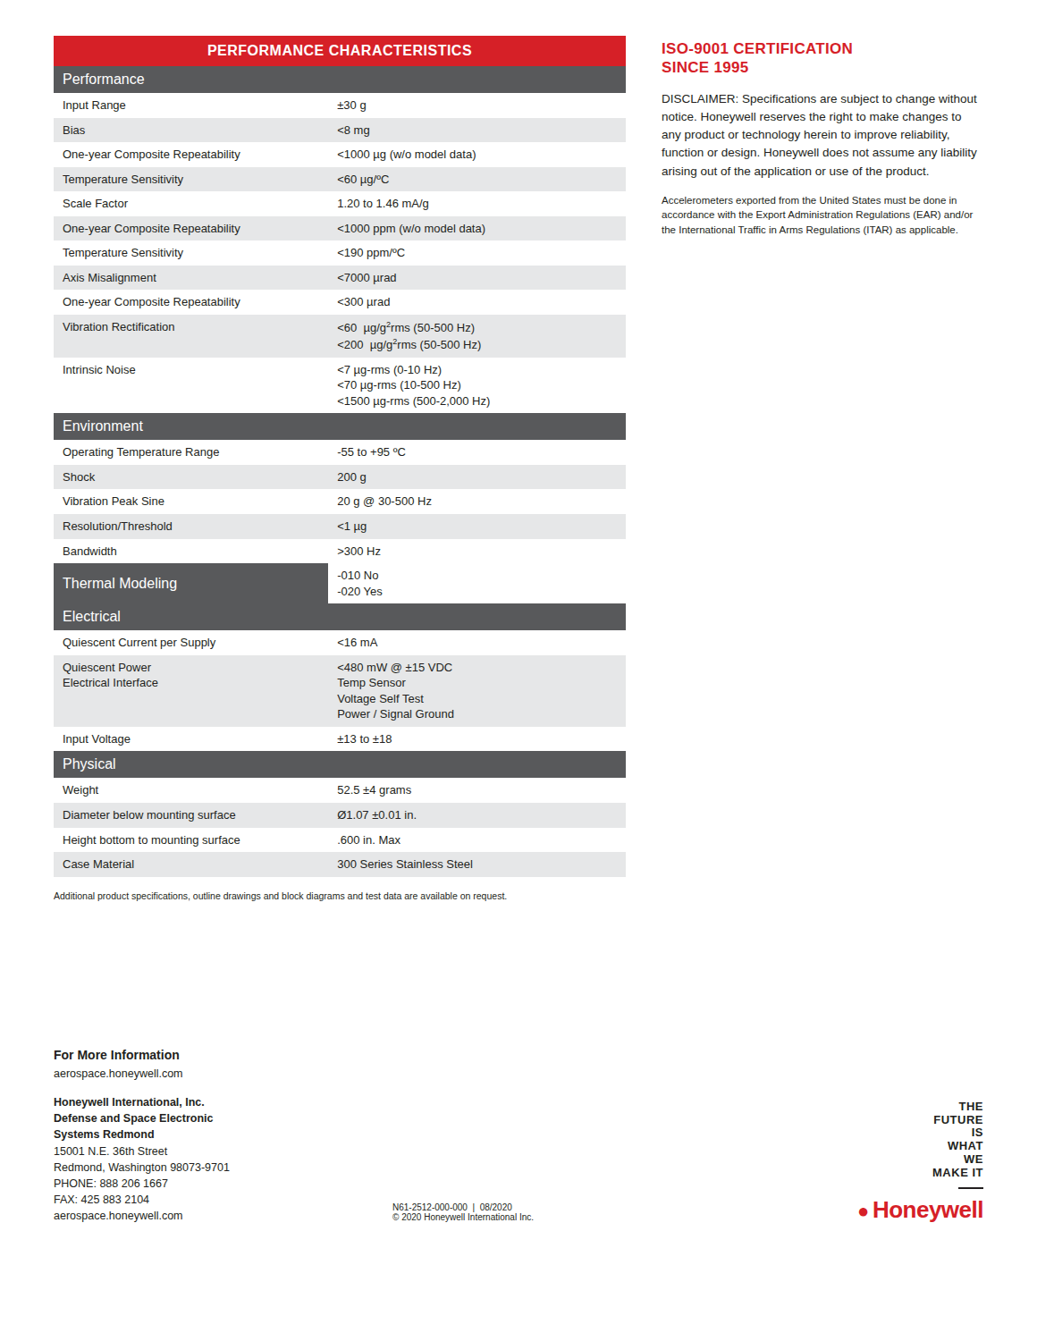PERFORMANCE CHARACTERISTICS
| Performance |
| --- |
| Input Range | ±30 g |
| Bias | <8 mg |
| One-year Composite Repeatability | <1000 µg (w/o model data) |
| Temperature Sensitivity | <60 µg/ºC |
| Scale Factor | 1.20 to 1.46 mA/g |
| One-year Composite Repeatability | <1000 ppm (w/o model data) |
| Temperature Sensitivity | <190 ppm/ºC |
| Axis Misalignment | <7000 µrad |
| One-year Composite Repeatability | <300 µrad |
| Vibration Rectification | <60 µg/g 2 rms (50-500 Hz) <200 µg/g 2 rms (50-500 Hz) |
| Intrinsic Noise | <7 µg-rms (0-10 Hz) <70 µg-rms (10-500 Hz) <1500 µg-rms (500-2,000 Hz) |
| Environment |
| Operating Temperature Range | -55 to +95 ºC |
| Shock | 200 g |
| Vibration Peak Sine | 20 g @ 30-500 Hz |
| Resolution/Threshold | <1 µg |
| Bandwidth | >300 Hz |
| Thermal Modeling | -010 No -020 Yes |
| Electrical |
| Quiescent Current per Supply | <16 mA |
| Quiescent Power Electrical Interface | <480 mW @ ±15 VDC Temp Sensor Voltage Self Test Power / Signal Ground |
| Input Voltage | ±13 to ±18 |
| Physical |
| Weight | 52.5 ±4 grams |
| Diameter below mounting surface | Ø1.07 ±0.01 in. |
| Height bottom to mounting surface | .600 in. Max |
| Case Material | 300 Series Stainless Steel |
Additional product specifications, outline drawings and block diagrams and test data are available on request.
ISO-9001 CERTIFICATION
SINCE 1995
DISCLAIMER: Specifications are subject to change without notice. Honeywell reserves the right to make changes to any product or technology herein to improve reliability, function or design. Honeywell does not assume any liability arising out of the application or use of the product.
Accelerometers exported from the United States must be done in accordance with the Export Administration Regulations (EAR) and/or the International Traffic in Arms Regulations (ITAR) as applicable.
For More Information
aerospace.honeywell.com
Honeywell International, Inc.
Defense and Space Electronic
Systems Redmond
15001 N.E. 36th Street
Redmond, Washington 98073-9701
PHONE: 888 206 1667
FAX: 425 883 2104
aerospace.honeywell.com
N61-2512-000-000 | 08/2020
© 2020 Honeywell International Inc.
THE
FUTURE
IS
WHAT
WE
MAKE IT
●Honeywell